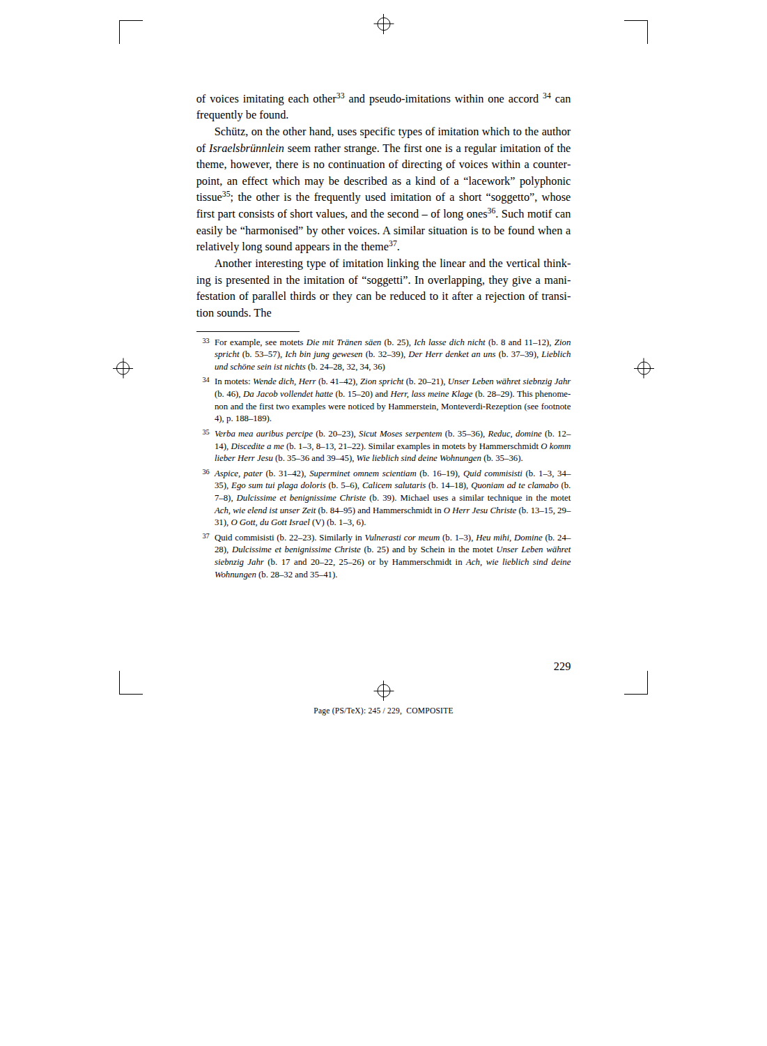of voices imitating each other33 and pseudo-imitations within one accord 34 can frequently be found.
Schütz, on the other hand, uses specific types of imitation which to the author of Israelsbrünnlein seem rather strange. The first one is a regular imitation of the theme, however, there is no continuation of directing of voices within a counterpoint, an effect which may be described as a kind of a “lacework” polyphonic tissue35; the other is the frequently used imitation of a short “soggetto”, whose first part consists of short values, and the second – of long ones36. Such motif can easily be “harmonised” by other voices. A similar situation is to be found when a relatively long sound appears in the theme37.
Another interesting type of imitation linking the linear and the vertical thinking is presented in the imitation of “soggetti”. In overlapping, they give a manifestation of parallel thirds or they can be reduced to it after a rejection of transition sounds. The
33 For example, see motets Die mit Tränen säen (b. 25), Ich lasse dich nicht (b. 8 and 11–12), Zion spricht (b. 53–57), Ich bin jung gewesen (b. 32–39), Der Herr denket an uns (b. 37–39), Lieblich und schöne sein ist nichts (b. 24–28, 32, 34, 36)
34 In motets: Wende dich, Herr (b. 41–42), Zion spricht (b. 20–21), Unser Leben währet siebnzig Jahr (b. 46), Da Jacob vollendet hatte (b. 15–20) and Herr, lass meine Klage (b. 28–29). This phenomenon and the first two examples were noticed by Hammerstein, Monteverdi-Rezeption (see footnote 4), p. 188–189).
35 Verba mea auribus percipe (b. 20–23), Sicut Moses serpentem (b. 35–36), Reduc, domine (b. 12–14), Discedite a me (b. 1–3, 8–13, 21–22). Similar examples in motets by Hammerschmidt O komm lieber Herr Jesu (b. 35–36 and 39–45), Wie lieblich sind deine Wohnungen (b. 35–36).
36 Aspice, pater (b. 31–42), Superminet omnem scientiam (b. 16–19), Quid commisisti (b. 1–3, 34–35), Ego sum tui plaga doloris (b. 5–6), Calicem salutaris (b. 14–18), Quoniam ad te clamabo (b. 7–8), Dulcissime et benignissime Christe (b. 39). Michael uses a similar technique in the motet Ach, wie elend ist unser Zeit (b. 84–95) and Hammerschmidt in O Herr Jesu Christe (b. 13–15, 29–31), O Gott, du Gott Israel (V) (b. 1–3, 6).
37 Quid commisisti (b. 22–23). Similarly in Vulnerasti cor meum (b. 1–3), Heu mihi, Domine (b. 24–28), Dulcissime et benignissime Christe (b. 25) and by Schein in the motet Unser Leben währet siebnzig Jahr (b. 17 and 20–22, 25–26) or by Hammerschmidt in Ach, wie lieblich sind deine Wohnungen (b. 28–32 and 35–41).
229
Page (PS/TeX): 245 / 229, COMPOSITE